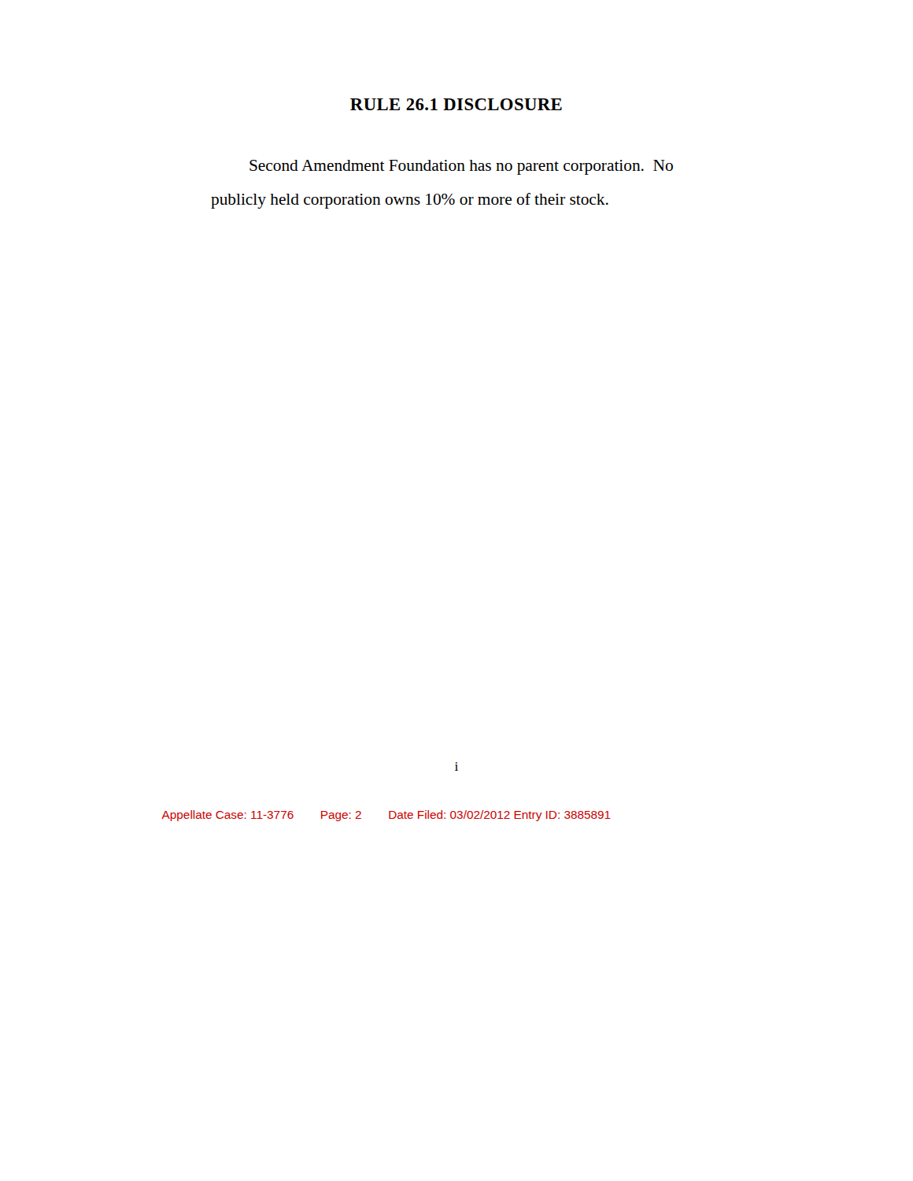RULE 26.1 DISCLOSURE
Second Amendment Foundation has no parent corporation. No publicly held corporation owns 10% or more of their stock.
i
Appellate Case: 11-3776 Page: 2 Date Filed: 03/02/2012 Entry ID: 3885891